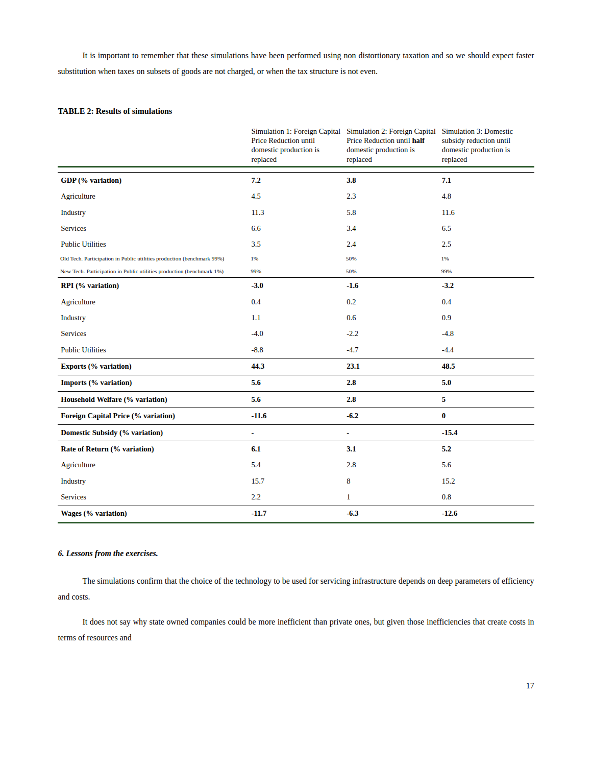It is important to remember that these simulations have been performed using non distortionary taxation and so we should expect faster substitution when taxes on subsets of goods are not charged, or when the tax structure is not even.
TABLE 2: Results of simulations
| | Simulation 1: Foreign Capital Price Reduction until domestic production is replaced | Simulation 2: Foreign Capital Price Reduction until half domestic production is replaced | Simulation 3: Domestic subsidy reduction until domestic production is replaced |
| --- | --- | --- | --- |
| GDP (% variation) | 7.2 | 3.8 | 7.1 |
| Agriculture | 4.5 | 2.3 | 4.8 |
| Industry | 11.3 | 5.8 | 11.6 |
| Services | 6.6 | 3.4 | 6.5 |
| Public Utilities | 3.5 | 2.4 | 2.5 |
| Old Tech. Participation in Public utilities production (benchmark 99%) | 1% | 50% | 1% |
| New Tech. Participation in Public utilities production (benchmark 1%) | 99% | 50% | 99% |
| RPI (% variation) | -3.0 | -1.6 | -3.2 |
| Agriculture | 0.4 | 0.2 | 0.4 |
| Industry | 1.1 | 0.6 | 0.9 |
| Services | -4.0 | -2.2 | -4.8 |
| Public Utilities | -8.8 | -4.7 | -4.4 |
| Exports (% variation) | 44.3 | 23.1 | 48.5 |
| Imports (% variation) | 5.6 | 2.8 | 5.0 |
| Household Welfare (% variation) | 5.6 | 2.8 | 5 |
| Foreign Capital Price (% variation) | -11.6 | -6.2 | 0 |
| Domestic Subsidy (% variation) | - | - | -15.4 |
| Rate of Return (% variation) | 6.1 | 3.1 | 5.2 |
| Agriculture | 5.4 | 2.8 | 5.6 |
| Industry | 15.7 | 8 | 15.2 |
| Services | 2.2 | 1 | 0.8 |
| Wages (% variation) | -11.7 | -6.3 | -12.6 |
6. Lessons from the exercises.
The simulations confirm that the choice of the technology to be used for servicing infrastructure depends on deep parameters of efficiency and costs.
It does not say why state owned companies could be more inefficient than private ones, but given those inefficiencies that create costs in terms of resources and
17